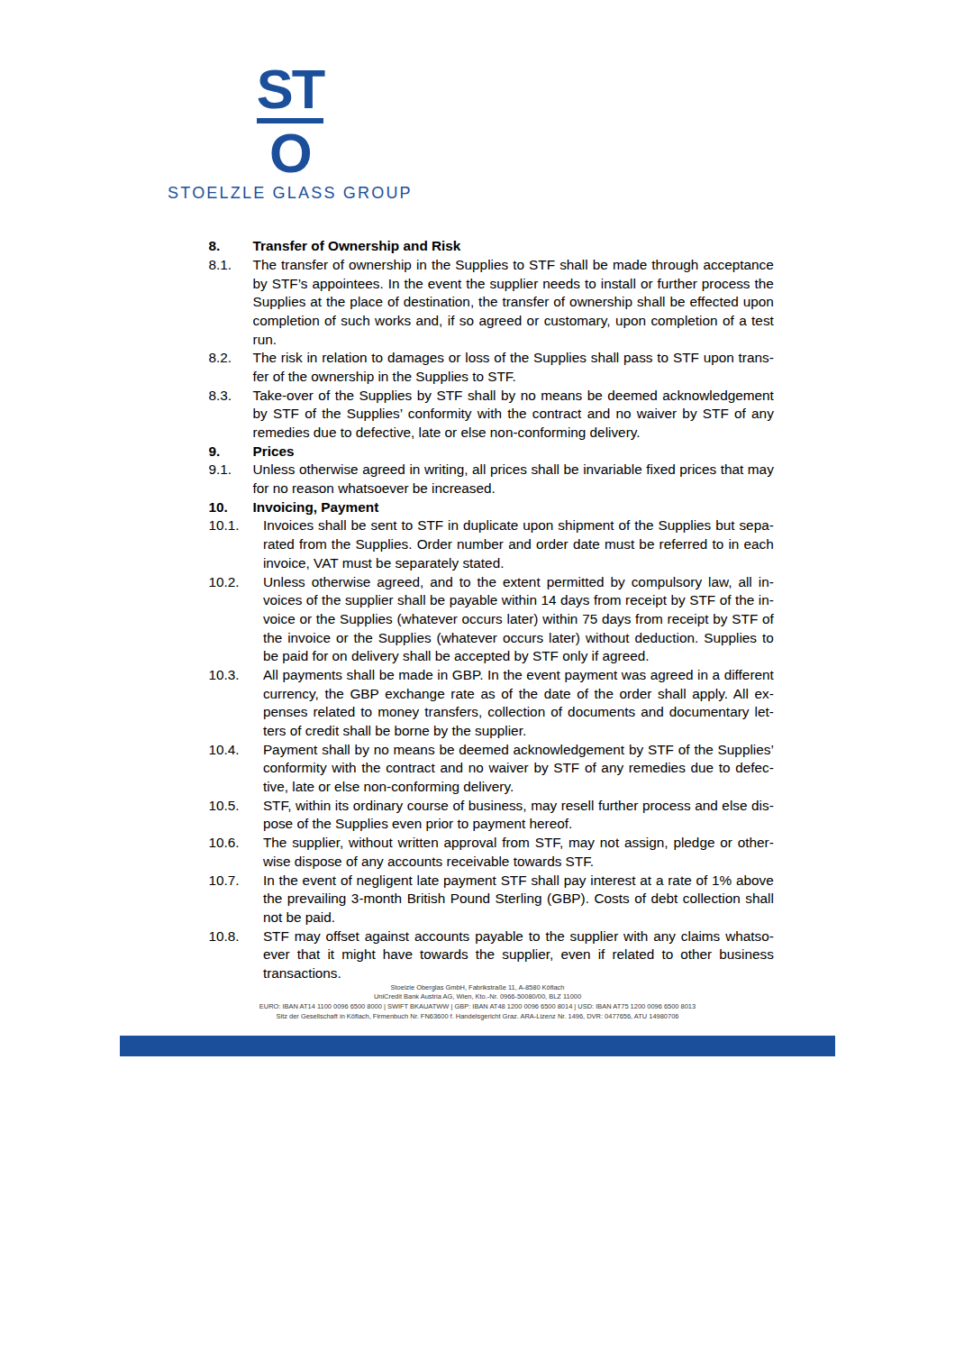ST O
STOELZLE GLASS GROUP
8.
Transfer of Ownership and Risk
8.1.
The transfer of ownership in the Supplies to STF shall be made through acceptance by STF’s appointees. In the event the supplier needs to install or further process the Supplies at the place of destination, the transfer of ownership shall be effected upon completion of such works and, if so agreed or customary, upon completion of a test run.
8.2.
The risk in relation to damages or loss of the Supplies shall pass to STF upon transfer of the ownership in the Supplies to STF.
8.3.
Take-over of the Supplies by STF shall by no means be deemed acknowledgement by STF of the Supplies’ conformity with the contract and no waiver by STF of any remedies due to defective, late or else non-conforming delivery.
9.
Prices
9.1.
Unless otherwise agreed in writing, all prices shall be invariable fixed prices that may for no reason whatsoever be increased.
10.
Invoicing, Payment
10.1.
Invoices shall be sent to STF in duplicate upon shipment of the Supplies but separated from the Supplies. Order number and order date must be referred to in each invoice, VAT must be separately stated.
10.2.
Unless otherwise agreed, and to the extent permitted by compulsory law, all invoices of the supplier shall be payable within 14 days from receipt by STF of the invoice or the Supplies (whatever occurs later) within 75 days from receipt by STF of the invoice or the Supplies (whatever occurs later) without deduction. Supplies to be paid for on delivery shall be accepted by STF only if agreed.
10.3.
All payments shall be made in GBP. In the event payment was agreed in a different currency, the GBP exchange rate as of the date of the order shall apply. All expenses related to money transfers, collection of documents and documentary letters of credit shall be borne by the supplier.
10.4.
Payment shall by no means be deemed acknowledgement by STF of the Supplies’ conformity with the contract and no waiver by STF of any remedies due to defective, late or else non-conforming delivery.
10.5.
STF, within its ordinary course of business, may resell further process and else dispose of the Supplies even prior to payment hereof.
10.6.
The supplier, without written approval from STF, may not assign, pledge or otherwise dispose of any accounts receivable towards STF.
10.7.
In the event of negligent late payment STF shall pay interest at a rate of 1% above the prevailing 3-month British Pound Sterling (GBP). Costs of debt collection shall not be paid.
10.8.
STF may offset against accounts payable to the supplier with any claims whatsoever that it might have towards the supplier, even if related to other business transactions.
Stoelzle Oberglas GmbH, Fabrikstraße 11, A-8580 Köflach
UniCredit Bank Austria AG, Wien, Kto.-Nr. 0966-50080/00, BLZ 11000
EURO: IBAN AT14 1100 0096 6500 8000 | SWIFT BKAUATWW | GBP: IBAN AT48 1200 0096 6500 8014 | USD: IBAN AT75 1200 0096 6500 8013
Sitz der Gesellschaft in Köflach, Firmenbuch Nr. FN63600 f. Handelsgericht Graz. ARA-Lizenz Nr. 1496, DVR: 0477656, ATU 14980706